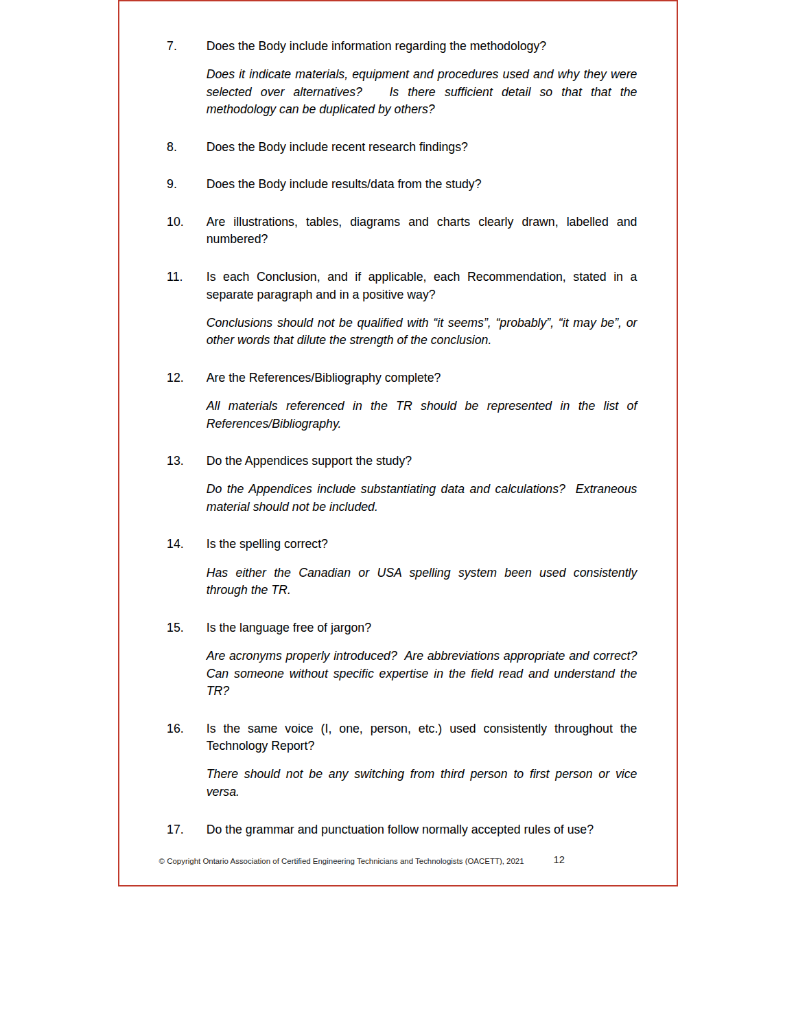Does the Body include information regarding the methodology?
Does it indicate materials, equipment and procedures used and why they were selected over alternatives? Is there sufficient detail so that that the methodology can be duplicated by others?
Does the Body include recent research findings?
Does the Body include results/data from the study?
Are illustrations, tables, diagrams and charts clearly drawn, labelled and numbered?
Is each Conclusion, and if applicable, each Recommendation, stated in a separate paragraph and in a positive way?
Conclusions should not be qualified with “it seems”, “probably”, “it may be”, or other words that dilute the strength of the conclusion.
Are the References/Bibliography complete?
All materials referenced in the TR should be represented in the list of References/Bibliography.
Do the Appendices support the study?
Do the Appendices include substantiating data and calculations? Extraneous material should not be included.
Is the spelling correct?
Has either the Canadian or USA spelling system been used consistently through the TR.
Is the language free of jargon?
Are acronyms properly introduced? Are abbreviations appropriate and correct? Can someone without specific expertise in the field read and understand the TR?
Is the same voice (I, one, person, etc.) used consistently throughout the Technology Report?
There should not be any switching from third person to first person or vice versa.
Do the grammar and punctuation follow normally accepted rules of use?
© Copyright Ontario Association of Certified Engineering Technicians and Technologists (OACETT), 2021 12